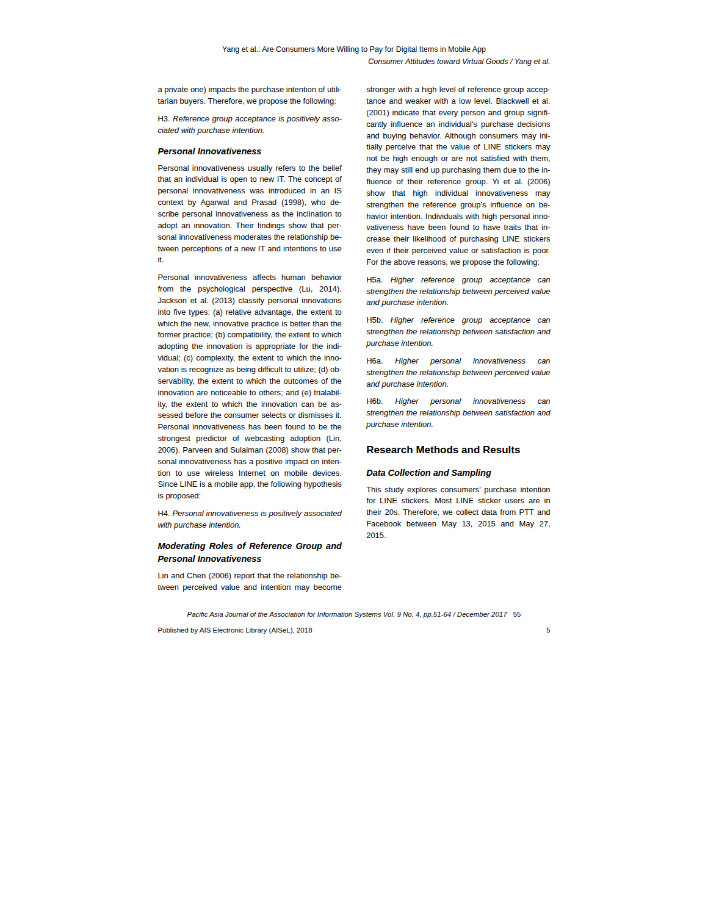Yang et al.: Are Consumers More Willing to Pay for Digital Items in Mobile App
Consumer Attitudes toward Virtual Goods / Yang et al.
a private one) impacts the purchase intention of utilitarian buyers. Therefore, we propose the following:
H3. Reference group acceptance is positively associated with purchase intention.
Personal Innovativeness
Personal innovativeness usually refers to the belief that an individual is open to new IT. The concept of personal innovativeness was introduced in an IS context by Agarwal and Prasad (1998), who describe personal innovativeness as the inclination to adopt an innovation. Their findings show that personal innovativeness moderates the relationship between perceptions of a new IT and intentions to use it.
Personal innovativeness affects human behavior from the psychological perspective (Lu, 2014). Jackson et al. (2013) classify personal innovations into five types: (a) relative advantage, the extent to which the new, innovative practice is better than the former practice; (b) compatibility, the extent to which adopting the innovation is appropriate for the individual; (c) complexity, the extent to which the innovation is recognize as being difficult to utilize; (d) observability, the extent to which the outcomes of the innovation are noticeable to others; and (e) trialability, the extent to which the innovation can be assessed before the consumer selects or dismisses it. Personal innovativeness has been found to be the strongest predictor of webcasting adoption (Lin, 2006). Parveen and Sulaiman (2008) show that personal innovativeness has a positive impact on intention to use wireless Internet on mobile devices. Since LINE is a mobile app, the following hypothesis is proposed:
H4. Personal innovativeness is positively associated with purchase intention.
Moderating Roles of Reference Group and Personal Innovativeness
Lin and Chen (2006) report that the relationship between perceived value and intention may become stronger with a high level of reference group acceptance and weaker with a low level. Blackwell et al. (2001) indicate that every person and group significantly influence an individual's purchase decisions and buying behavior. Although consumers may initially perceive that the value of LINE stickers may not be high enough or are not satisfied with them, they may still end up purchasing them due to the influence of their reference group. Yi et al. (2006) show that high individual innovativeness may strengthen the reference group's influence on behavior intention. Individuals with high personal innovativeness have been found to have traits that increase their likelihood of purchasing LINE stickers even if their perceived value or satisfaction is poor. For the above reasons, we propose the following:
H5a. Higher reference group acceptance can strengthen the relationship between perceived value and purchase intention.
H5b. Higher reference group acceptance can strengthen the relationship between satisfaction and purchase intention.
H6a. Higher personal innovativeness can strengthen the relationship between perceived value and purchase intention.
H6b. Higher personal innovativeness can strengthen the relationship between satisfaction and purchase intention.
Research Methods and Results
Data Collection and Sampling
This study explores consumers' purchase intention for LINE stickers. Most LINE sticker users are in their 20s. Therefore, we collect data from PTT and Facebook between May 13, 2015 and May 27, 2015.
Pacific Asia Journal of the Association for Information Systems Vol. 9 No. 4, pp.51-64 / December 201755
Published by AIS Electronic Library (AISeL), 2018
5